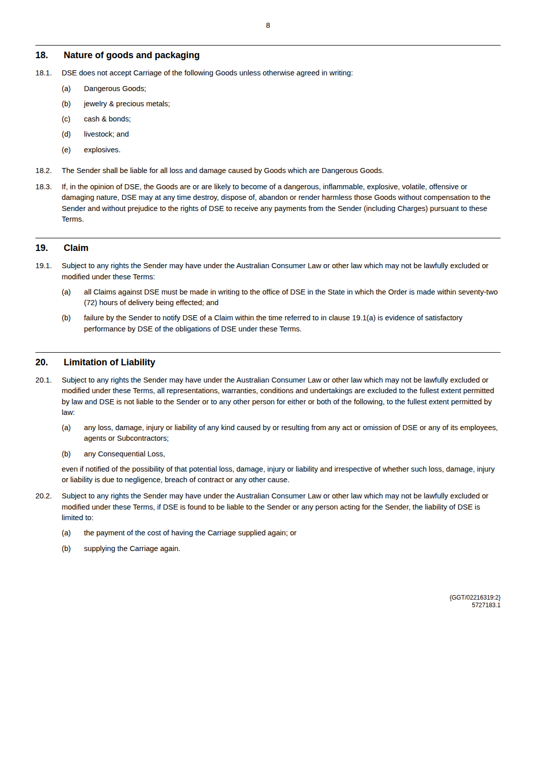8
18.
Nature of goods and packaging
18.1.
DSE does not accept Carriage of the following Goods unless otherwise agreed in writing:
(a) Dangerous Goods;
(b) jewelry & precious metals;
(c) cash & bonds;
(d) livestock; and
(e) explosives.
18.2.
The Sender shall be liable for all loss and damage caused by Goods which are Dangerous Goods.
18.3.
If, in the opinion of DSE, the Goods are or are likely to become of a dangerous, inflammable, explosive, volatile, offensive or damaging nature, DSE may at any time destroy, dispose of, abandon or render harmless those Goods without compensation to the Sender and without prejudice to the rights of DSE to receive any payments from the Sender (including Charges) pursuant to these Terms.
19.
Claim
19.1.
Subject to any rights the Sender may have under the Australian Consumer Law or other law which may not be lawfully excluded or modified under these Terms:
(a) all Claims against DSE must be made in writing to the office of DSE in the State in which the Order is made within seventy-two (72) hours of delivery being effected; and
(b) failure by the Sender to notify DSE of a Claim within the time referred to in clause 19.1(a) is evidence of satisfactory performance by DSE of the obligations of DSE under these Terms.
20.
Limitation of Liability
20.1.
Subject to any rights the Sender may have under the Australian Consumer Law or other law which may not be lawfully excluded or modified under these Terms, all representations, warranties, conditions and undertakings are excluded to the fullest extent permitted by law and DSE is not liable to the Sender or to any other person for either or both of the following, to the fullest extent permitted by law:
(a) any loss, damage, injury or liability of any kind caused by or resulting from any act or omission of DSE or any of its employees, agents or Subcontractors;
(b) any Consequential Loss,
even if notified of the possibility of that potential loss, damage, injury or liability and irrespective of whether such loss, damage, injury or liability is due to negligence, breach of contract or any other cause.
20.2.
Subject to any rights the Sender may have under the Australian Consumer Law or other law which may not be lawfully excluded or modified under these Terms, if DSE is found to be liable to the Sender or any person acting for the Sender, the liability of DSE is limited to:
(a) the payment of the cost of having the Carriage supplied again; or
(b) supplying the Carriage again.
{GGT/02216319:2}
5727183.1